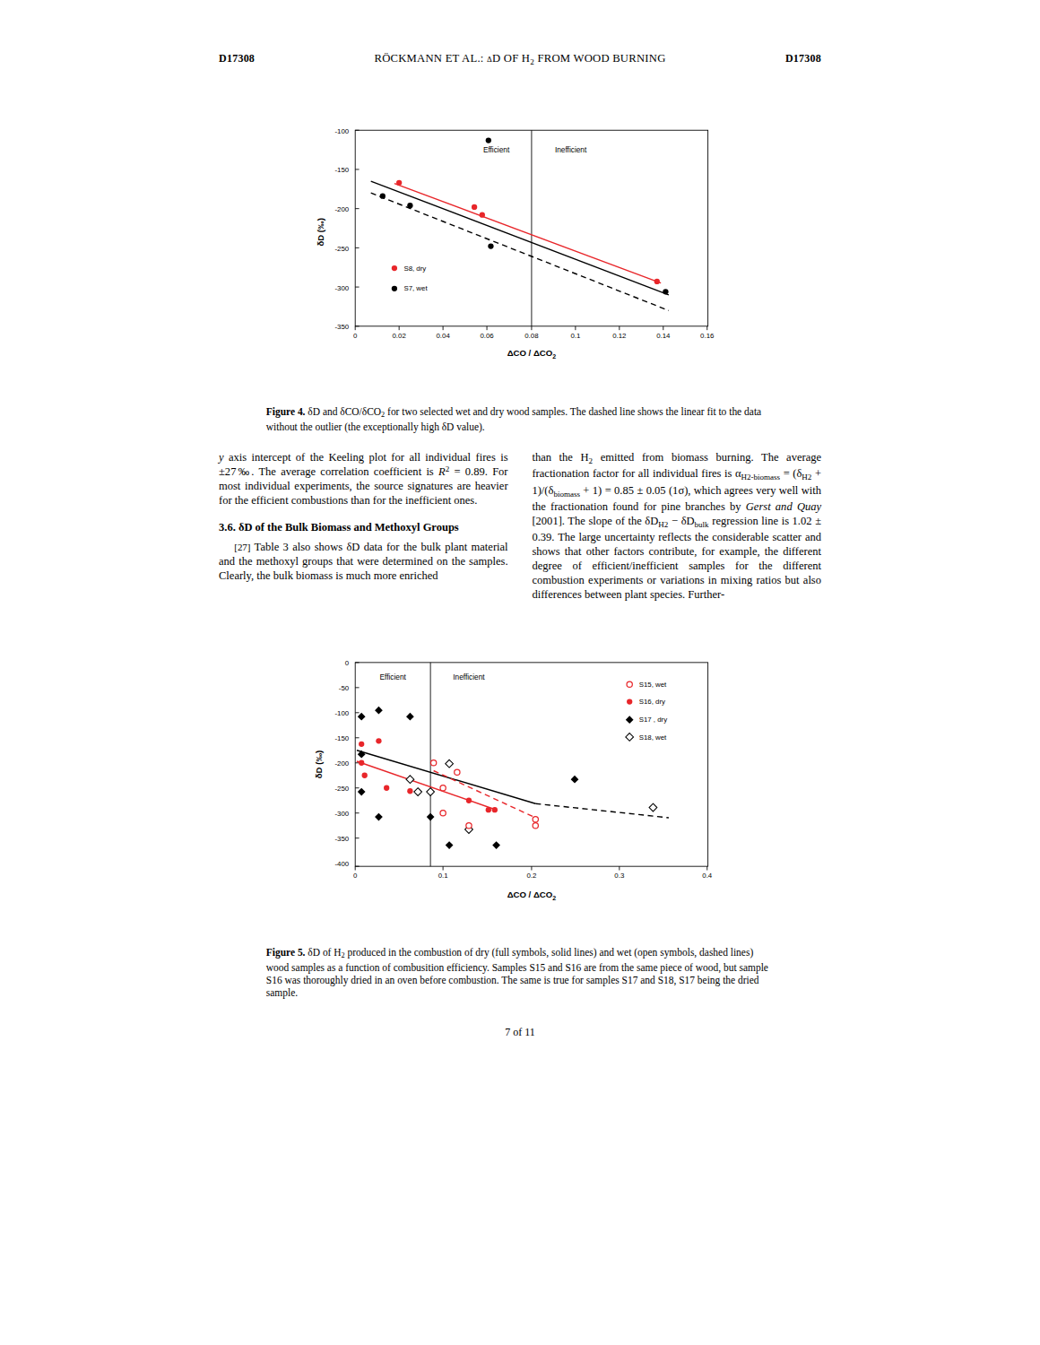D17308
RÖCKMANN ET AL.: δD OF H2 FROM WOOD BURNING
D17308
-100 -150 -200 -250 -300 -350 0 0.02 0.04 0.06 0.08 0.1 0.12 0.14 0.16 δD (‰) ΔCO / ΔCO2 Efficient Inefficient S8, dry S7, wet
Figure 4. δD and δCO/δCO2 for two selected wet and dry wood samples. The dashed line shows the linear fit to the data without the outlier (the exceptionally high δD value).
y axis intercept of the Keeling plot for all individual fires is ±27‰. The average correlation coefficient is R 2 = 0.89. For most individual experiments, the source signatures are heavier for the efficient combustions than for the inefficient ones.
3.6. δD of the Bulk Biomass and Methoxyl Groups
[27] Table 3 also shows δD data for the bulk plant material and the methoxyl groups that were determined on the samples. Clearly, the bulk biomass is much more enriched
than the H2 emitted from biomass burning. The average fractionation factor for all individual fires is αH2-biomass = (δH2 + 1)/(δbiomass + 1) = 0.85 ± 0.05 (1σ), which agrees very well with the fractionation found for pine branches by Gerst and Quay [2001]. The slope of the δDH2 − δDbulk regression line is 1.02 ± 0.39. The large uncertainty reflects the considerable scatter and shows that other factors contribute, for example, the different degree of efficient/inefficient samples for the different combustion experiments or variations in mixing ratios but also differences between plant species. Further-
0 -50 -100 -150 -200 -250 -300 -350 -400 0 0.1 0.2 0.3 0.4 δD (‰) ΔCO / ΔCO2 Efficient Inefficient S15, wet S16, dry S17 , dry S18, wet
Figure 5. δD of H2 produced in the combustion of dry (full symbols, solid lines) and wet (open symbols, dashed lines) wood samples as a function of combusition efficiency. Samples S15 and S16 are from the same piece of wood, but sample S16 was thoroughly dried in an oven before combustion. The same is true for samples S17 and S18, S17 being the dried sample.
7 of 11